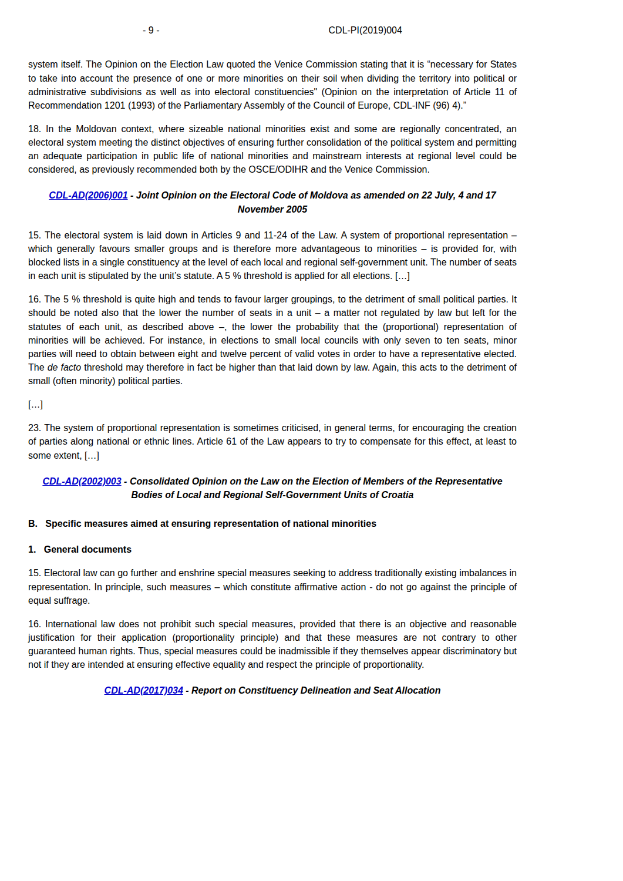- 9 - CDL-PI(2019)004
system itself. The Opinion on the Election Law quoted the Venice Commission stating that it is “necessary for States to take into account the presence of one or more minorities on their soil when dividing the territory into political or administrative subdivisions as well as into electoral constituencies" (Opinion on the interpretation of Article 11 of Recommendation 1201 (1993) of the Parliamentary Assembly of the Council of Europe, CDL-INF (96) 4).”
18. In the Moldovan context, where sizeable national minorities exist and some are regionally concentrated, an electoral system meeting the distinct objectives of ensuring further consolidation of the political system and permitting an adequate participation in public life of national minorities and mainstream interests at regional level could be considered, as previously recommended both by the OSCE/ODIHR and the Venice Commission.
CDL-AD(2006)001 - Joint Opinion on the Electoral Code of Moldova as amended on 22 July, 4 and 17 November 2005
15. The electoral system is laid down in Articles 9 and 11-24 of the Law. A system of proportional representation – which generally favours smaller groups and is therefore more advantageous to minorities – is provided for, with blocked lists in a single constituency at the level of each local and regional self-government unit. The number of seats in each unit is stipulated by the unit’s statute. A 5 % threshold is applied for all elections. […]
16. The 5 % threshold is quite high and tends to favour larger groupings, to the detriment of small political parties. It should be noted also that the lower the number of seats in a unit – a matter not regulated by law but left for the statutes of each unit, as described above –, the lower the probability that the (proportional) representation of minorities will be achieved. For instance, in elections to small local councils with only seven to ten seats, minor parties will need to obtain between eight and twelve percent of valid votes in order to have a representative elected. The de facto threshold may therefore in fact be higher than that laid down by law. Again, this acts to the detriment of small (often minority) political parties.
[…]
23. The system of proportional representation is sometimes criticised, in general terms, for encouraging the creation of parties along national or ethnic lines. Article 61 of the Law appears to try to compensate for this effect, at least to some extent, […]
CDL-AD(2002)003 - Consolidated Opinion on the Law on the Election of Members of the Representative Bodies of Local and Regional Self-Government Units of Croatia
B. Specific measures aimed at ensuring representation of national minorities
1. General documents
15. Electoral law can go further and enshrine special measures seeking to address traditionally existing imbalances in representation. In principle, such measures – which constitute affirmative action - do not go against the principle of equal suffrage.
16. International law does not prohibit such special measures, provided that there is an objective and reasonable justification for their application (proportionality principle) and that these measures are not contrary to other guaranteed human rights. Thus, special measures could be inadmissible if they themselves appear discriminatory but not if they are intended at ensuring effective equality and respect the principle of proportionality.
CDL-AD(2017)034 - Report on Constituency Delineation and Seat Allocation